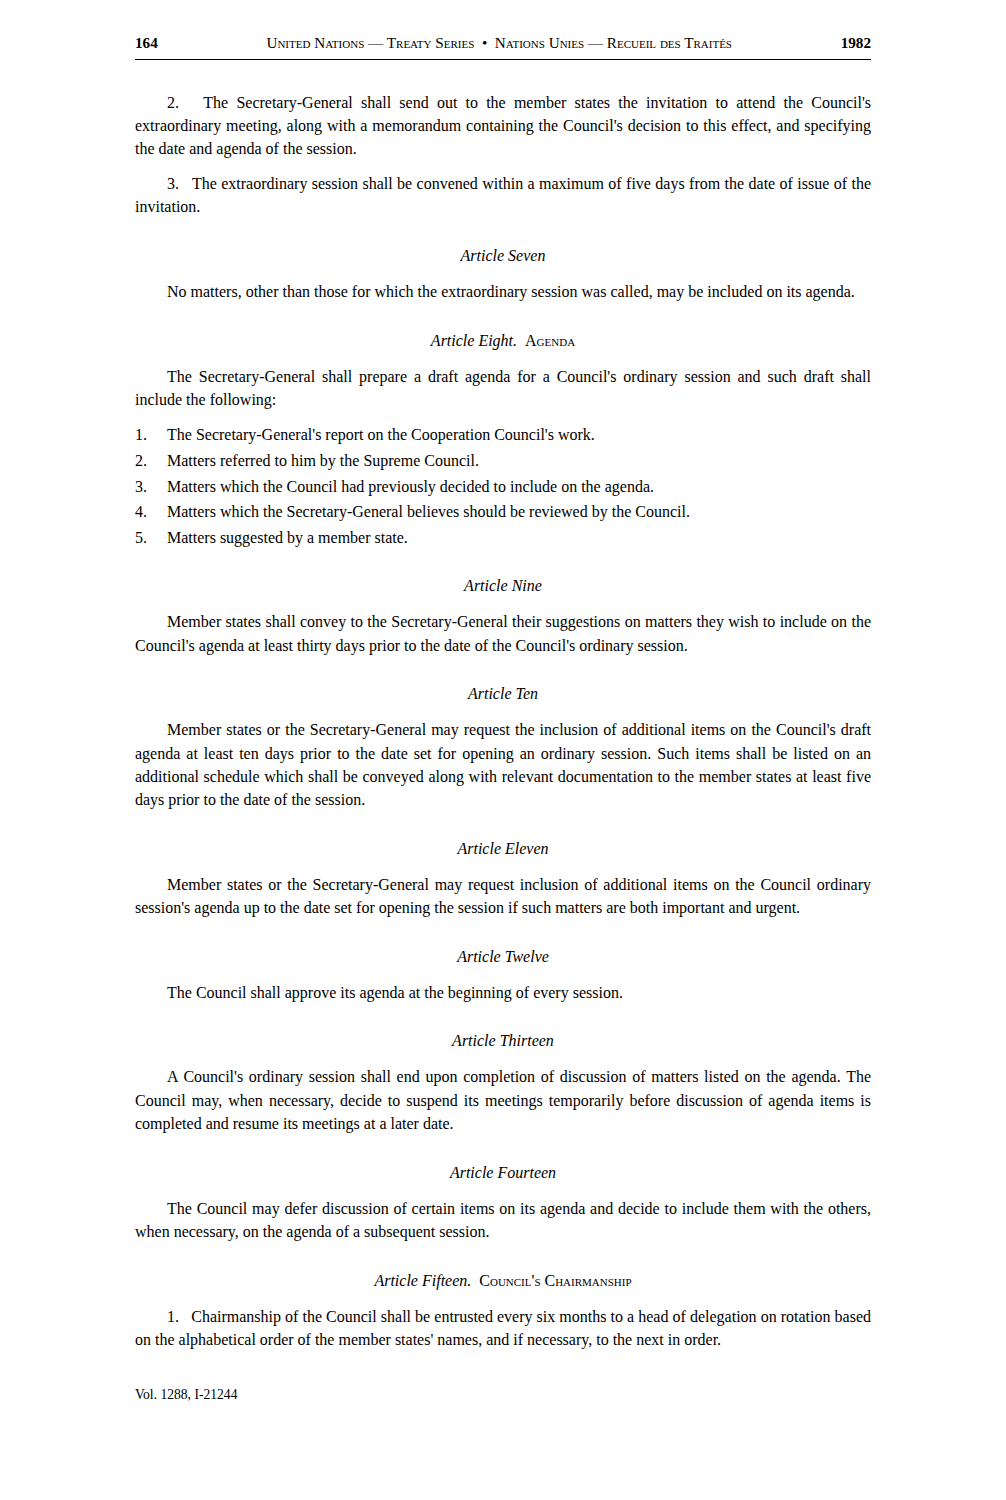164 United Nations — Treaty Series • Nations Unies — Recueil des Traités 1982
2. The Secretary-General shall send out to the member states the invitation to attend the Council's extraordinary meeting, along with a memorandum containing the Council's decision to this effect, and specifying the date and agenda of the session.
3. The extraordinary session shall be convened within a maximum of five days from the date of issue of the invitation.
Article Seven
No matters, other than those for which the extraordinary session was called, may be included on its agenda.
Article Eight. Agenda
The Secretary-General shall prepare a draft agenda for a Council's ordinary session and such draft shall include the following:
The Secretary-General's report on the Cooperation Council's work.
Matters referred to him by the Supreme Council.
Matters which the Council had previously decided to include on the agenda.
Matters which the Secretary-General believes should be reviewed by the Council.
Matters suggested by a member state.
Article Nine
Member states shall convey to the Secretary-General their suggestions on matters they wish to include on the Council's agenda at least thirty days prior to the date of the Council's ordinary session.
Article Ten
Member states or the Secretary-General may request the inclusion of additional items on the Council's draft agenda at least ten days prior to the date set for opening an ordinary session. Such items shall be listed on an additional schedule which shall be conveyed along with relevant documentation to the member states at least five days prior to the date of the session.
Article Eleven
Member states or the Secretary-General may request inclusion of additional items on the Council ordinary session's agenda up to the date set for opening the session if such matters are both important and urgent.
Article Twelve
The Council shall approve its agenda at the beginning of every session.
Article Thirteen
A Council's ordinary session shall end upon completion of discussion of matters listed on the agenda. The Council may, when necessary, decide to suspend its meetings temporarily before discussion of agenda items is completed and resume its meetings at a later date.
Article Fourteen
The Council may defer discussion of certain items on its agenda and decide to include them with the others, when necessary, on the agenda of a subsequent session.
Article Fifteen. Council's Chairmanship
1. Chairmanship of the Council shall be entrusted every six months to a head of delegation on rotation based on the alphabetical order of the member states' names, and if necessary, to the next in order.
Vol. 1288, I-21244